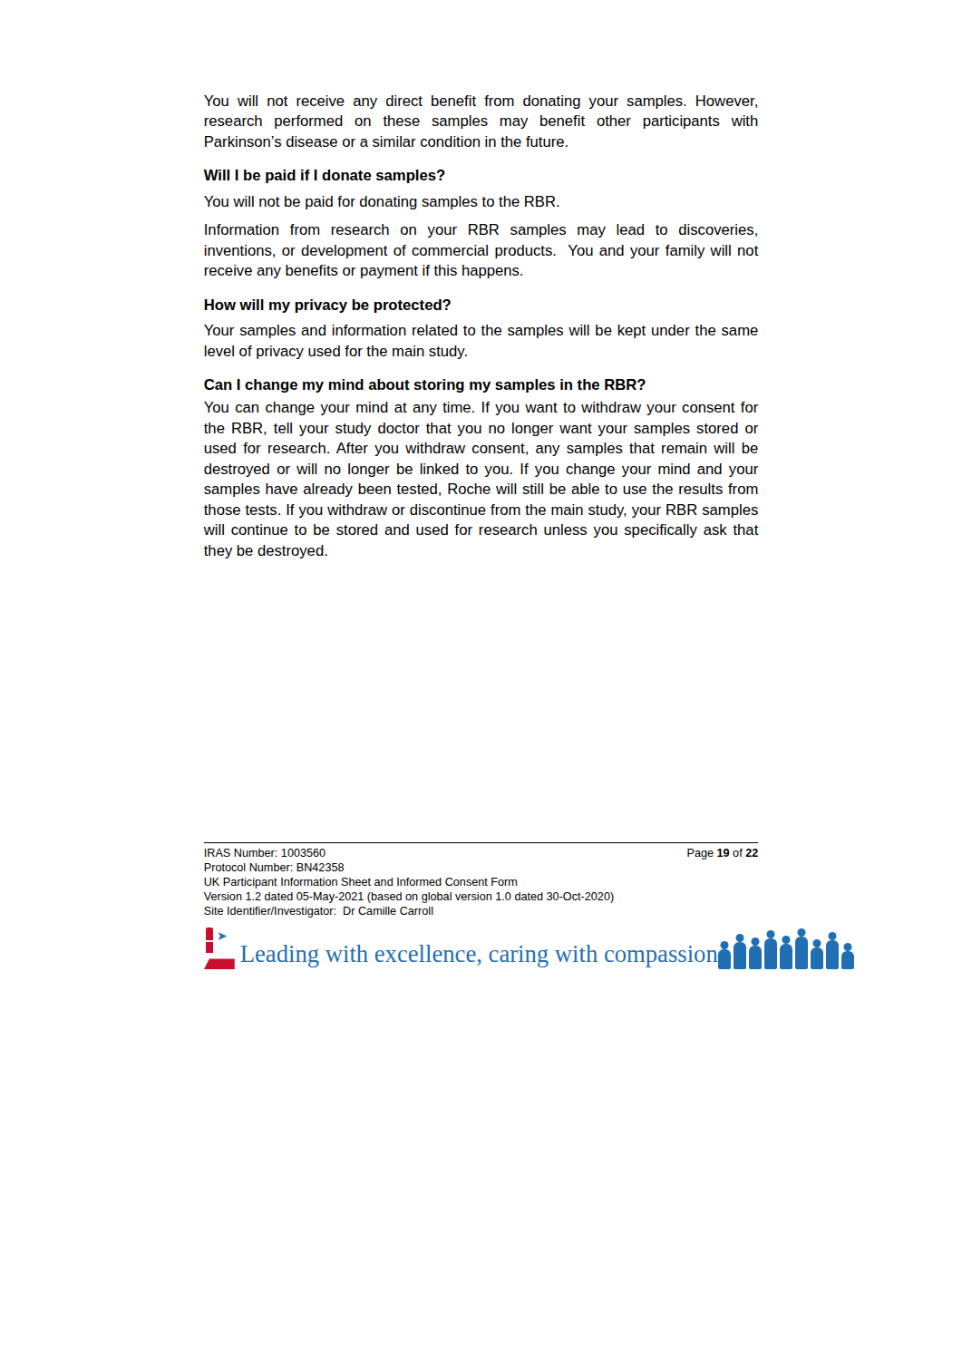You will not receive any direct benefit from donating your samples. However, research performed on these samples may benefit other participants with Parkinson’s disease or a similar condition in the future.
Will I be paid if I donate samples?
You will not be paid for donating samples to the RBR.
Information from research on your RBR samples may lead to discoveries, inventions, or development of commercial products. You and your family will not receive any benefits or payment if this happens.
How will my privacy be protected?
Your samples and information related to the samples will be kept under the same level of privacy used for the main study.
Can I change my mind about storing my samples in the RBR?
You can change your mind at any time. If you want to withdraw your consent for the RBR, tell your study doctor that you no longer want your samples stored or used for research. After you withdraw consent, any samples that remain will be destroyed or will no longer be linked to you. If you change your mind and your samples have already been tested, Roche will still be able to use the results from those tests. If you withdraw or discontinue from the main study, your RBR samples will continue to be stored and used for research unless you specifically ask that they be destroyed.
Page 19 of 22
IRAS Number: 1003560
Protocol Number: BN42358
UK Participant Information Sheet and Informed Consent Form
Version 1.2 dated 05-May-2021 (based on global version 1.0 dated 30-Oct-2020)
Site Identifier/Investigator: Dr Camille Carroll
➤
Leading with excellence, caring with compassion